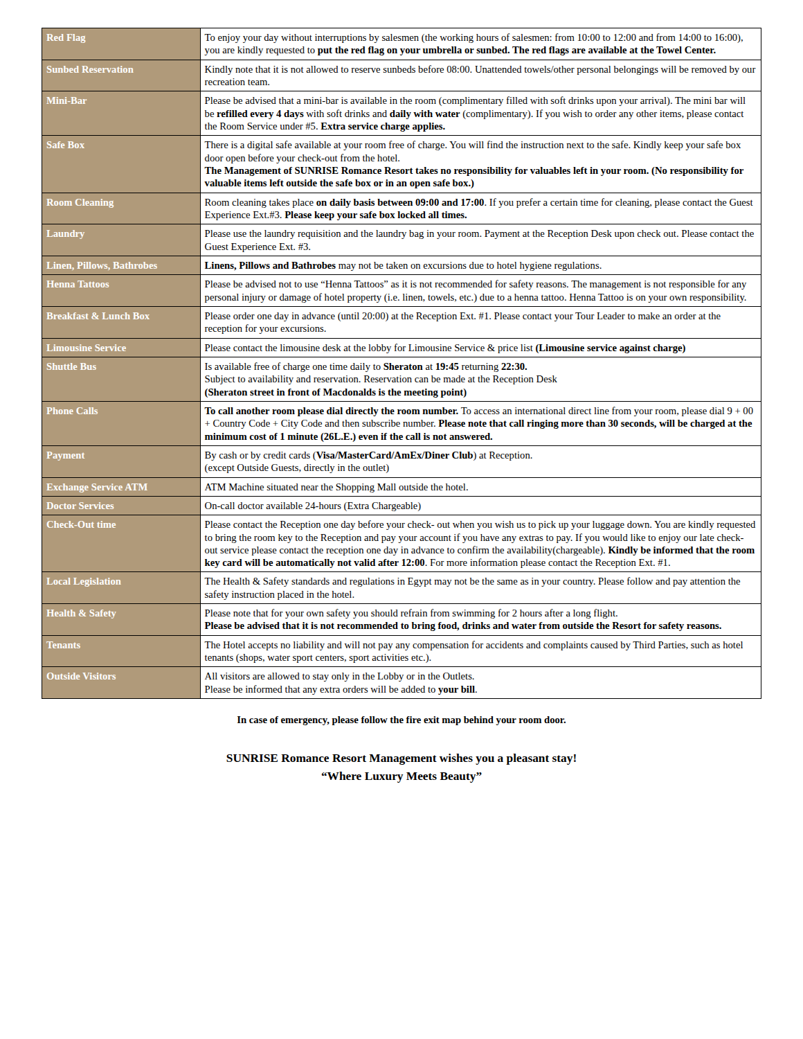| Red Flag | To enjoy your day without interruptions by salesmen (the working hours of salesmen: from 10:00 to 12:00 and from 14:00 to 16:00), you are kindly requested to put the red flag on your umbrella or sunbed. The red flags are available at the Towel Center. |
| Sunbed Reservation | Kindly note that it is not allowed to reserve sunbeds before 08:00. Unattended towels/other personal belongings will be removed by our recreation team. |
| Mini-Bar | Please be advised that a mini-bar is available in the room (complimentary filled with soft drinks upon your arrival). The mini bar will be refilled every 4 days with soft drinks and daily with water (complimentary). If you wish to order any other items, please contact the Room Service under #5. Extra service charge applies. |
| Safe Box | There is a digital safe available at your room free of charge. You will find the instruction next to the safe. Kindly keep your safe box door open before your check-out from the hotel. The Management of SUNRISE Romance Resort takes no responsibility for valuables left in your room. (No responsibility for valuable items left outside the safe box or in an open safe box.) |
| Room Cleaning | Room cleaning takes place on daily basis between 09:00 and 17:00 . If you prefer a certain time for cleaning, please contact the Guest Experience Ext.#3. Please keep your safe box locked all times. |
| Laundry | Please use the laundry requisition and the laundry bag in your room. Payment at the Reception Desk upon check out. Please contact the Guest Experience Ext. #3. |
| Linen, Pillows, Bathrobes | Linens, Pillows and Bathrobes may not be taken on excursions due to hotel hygiene regulations. |
| Henna Tattoos | Please be advised not to use “Henna Tattoos” as it is not recommended for safety reasons. The management is not responsible for any personal injury or damage of hotel property (i.e. linen, towels, etc.) due to a henna tattoo. Henna Tattoo is on your own responsibility. |
| Breakfast & Lunch Box | Please order one day in advance (until 20:00) at the Reception Ext. #1. Please contact your Tour Leader to make an order at the reception for your excursions. |
| Limousine Service | Please contact the limousine desk at the lobby for Limousine Service & price list (Limousine service against charge) |
| Shuttle Bus | Is available free of charge one time daily to Sheraton at 19:45 returning 22:30. Subject to availability and reservation. Reservation can be made at the Reception Desk (Sheraton street in front of Macdonalds is the meeting point) |
| Phone Calls | To call another room please dial directly the room number. To access an international direct line from your room, please dial 9 + 00 + Country Code + City Code and then subscribe number. Please note that call ringing more than 30 seconds, will be charged at the minimum cost of 1 minute (26L.E.) even if the call is not answered. |
| Payment | By cash or by credit cards ( Visa/MasterCard/AmEx/Diner Club ) at Reception. (except Outside Guests, directly in the outlet) |
| Exchange Service ATM | ATM Machine situated near the Shopping Mall outside the hotel. |
| Doctor Services | On-call doctor available 24-hours (Extra Chargeable) |
| Check-Out time | Please contact the Reception one day before your check- out when you wish us to pick up your luggage down. You are kindly requested to bring the room key to the Reception and pay your account if you have any extras to pay. If you would like to enjoy our late check-out service please contact the reception one day in advance to confirm the availability(chargeable). Kindly be informed that the room key card will be automatically not valid after 12:00 . For more information please contact the Reception Ext. #1. |
| Local Legislation | The Health & Safety standards and regulations in Egypt may not be the same as in your country. Please follow and pay attention the safety instruction placed in the hotel. |
| Health & Safety | Please note that for your own safety you should refrain from swimming for 2 hours after a long flight. Please be advised that it is not recommended to bring food, drinks and water from outside the Resort for safety reasons. |
| Tenants | The Hotel accepts no liability and will not pay any compensation for accidents and complaints caused by Third Parties, such as hotel tenants (shops, water sport centers, sport activities etc.). |
| Outside Visitors | All visitors are allowed to stay only in the Lobby or in the Outlets. Please be informed that any extra orders will be added to your bill . |
In case of emergency, please follow the fire exit map behind your room door.
SUNRISE Romance Resort Management wishes you a pleasant stay!
“Where Luxury Meets Beauty”